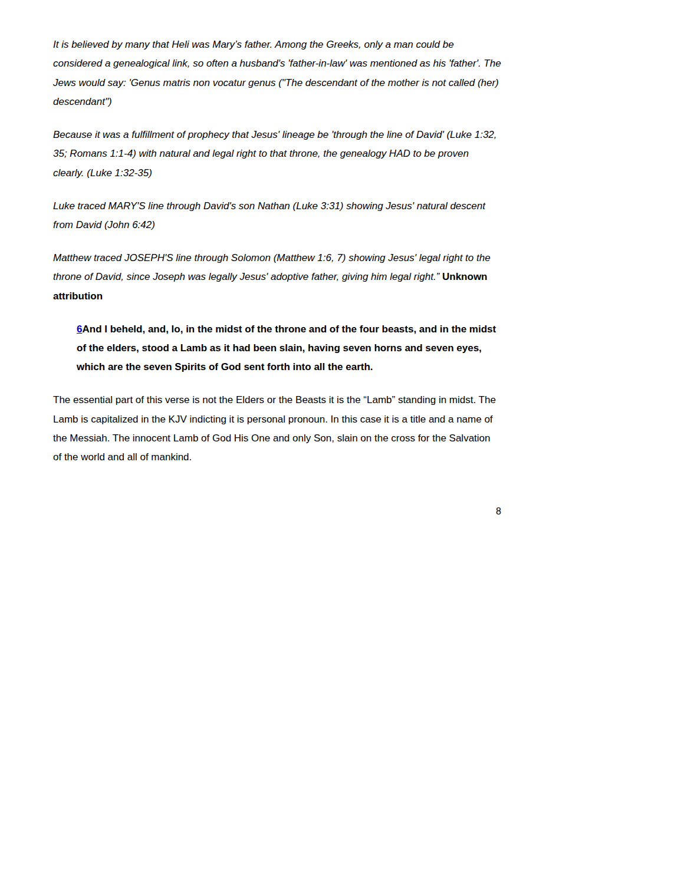It is believed by many that Heli was Mary’s father. Among the Greeks, only a man could be considered a genealogical link, so often a husband's 'father-in-law' was mentioned as his 'father'. The Jews would say: 'Genus matris non vocatur genus ("The descendant of the mother is not called (her) descendant")
Because it was a fulfillment of prophecy that Jesus' lineage be 'through the line of David' (Luke 1:32, 35; Romans 1:1-4) with natural and legal right to that throne, the genealogy HAD to be proven clearly. (Luke 1:32-35)
Luke traced MARY'S line through David's son Nathan (Luke 3:31) showing Jesus' natural descent from David (John 6:42)
Matthew traced JOSEPH'S line through Solomon (Matthew 1:6, 7) showing Jesus' legal right to the throne of David, since Joseph was legally Jesus' adoptive father, giving him legal right.” Unknown attribution
6 And I beheld, and, lo, in the midst of the throne and of the four beasts, and in the midst of the elders, stood a Lamb as it had been slain, having seven horns and seven eyes, which are the seven Spirits of God sent forth into all the earth.
The essential part of this verse is not the Elders or the Beasts it is the “Lamb” standing in midst. The Lamb is capitalized in the KJV indicting it is personal pronoun. In this case it is a title and a name of the Messiah. The innocent Lamb of God His One and only Son, slain on the cross for the Salvation of the world and all of mankind.
8